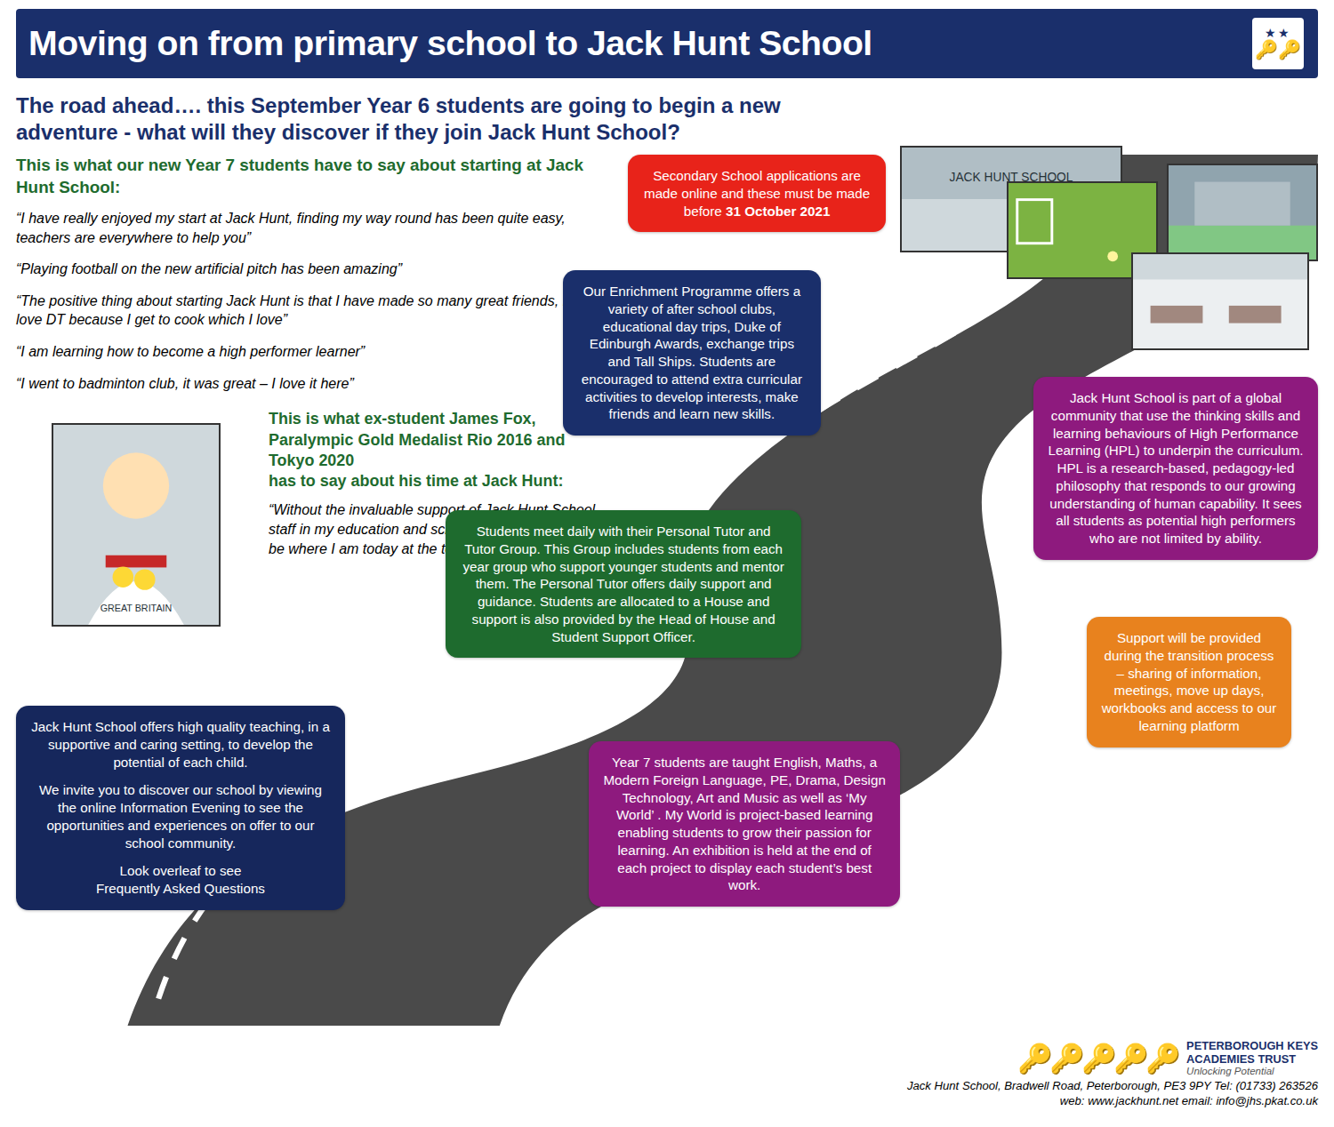Moving on from primary school to Jack Hunt School
★★
🔑🔑
The road ahead…. this September Year 6 students are going to begin a new adventure - what will they discover if they join Jack Hunt School?
This is what our new Year 7 students have to say about starting at Jack Hunt School:
“I have really enjoyed my start at Jack Hunt, finding my way round has been quite easy, teachers are everywhere to help you”
“Playing football on the new artificial pitch has been amazing”
“The positive thing about starting Jack Hunt is that I have made so many great friends, I also love DT because I get to cook which I love”
“I am learning how to become a high performer learner”
“I went to badminton club, it was great – I love it here”
This is what ex-student James Fox, Paralympic Gold Medalist Rio 2016 and Tokyo 2020
has to say about his time at Jack Hunt:
“Without the invaluable support of Jack Hunt School staff in my education and school career I would not be where I am today at the top of the world stage”
Secondary School applications are made online and these must be made before 31 October 2021
Our Enrichment Programme offers a variety of after school clubs, educational day trips, Duke of Edinburgh Awards, exchange trips and Tall Ships. Students are encouraged to attend extra curricular activities to develop interests, make friends and learn new skills.
Jack Hunt School is part of a global community that use the thinking skills and learning behaviours of High Performance Learning (HPL) to underpin the curriculum. HPL is a research-based, pedagogy-led philosophy that responds to our growing understanding of human capability. It sees all students as potential high performers who are not limited by ability.
Students meet daily with their Personal Tutor and Tutor Group. This Group includes students from each year group who support younger students and mentor them. The Personal Tutor offers daily support and guidance. Students are allocated to a House and support is also provided by the Head of House and Student Support Officer.
Support will be provided during the transition process – sharing of information, meetings, move up days, workbooks and access to our learning platform
Year 7 students are taught English, Maths, a Modern Foreign Language, PE, Drama, Design Technology, Art and Music as well as ‘My World’ . My World is project-based learning enabling students to grow their passion for learning. An exhibition is held at the end of each project to display each student’s best work.
Jack Hunt School offers high quality teaching, in a supportive and caring setting, to develop the potential of each child.
We invite you to discover our school by viewing the online Information Evening to see the opportunities and experiences on offer to our school community.
Look overleaf to see
Frequently Asked Questions
🔑🔑🔑🔑🔑
PETERBOROUGH KEYS
ACADEMIES TRUST
Unlocking Potential
Jack Hunt School, Bradwell Road, Peterborough, PE3 9PY Tel: (01733) 263526
web: www.jackhunt.net email: info@jhs.pkat.co.uk